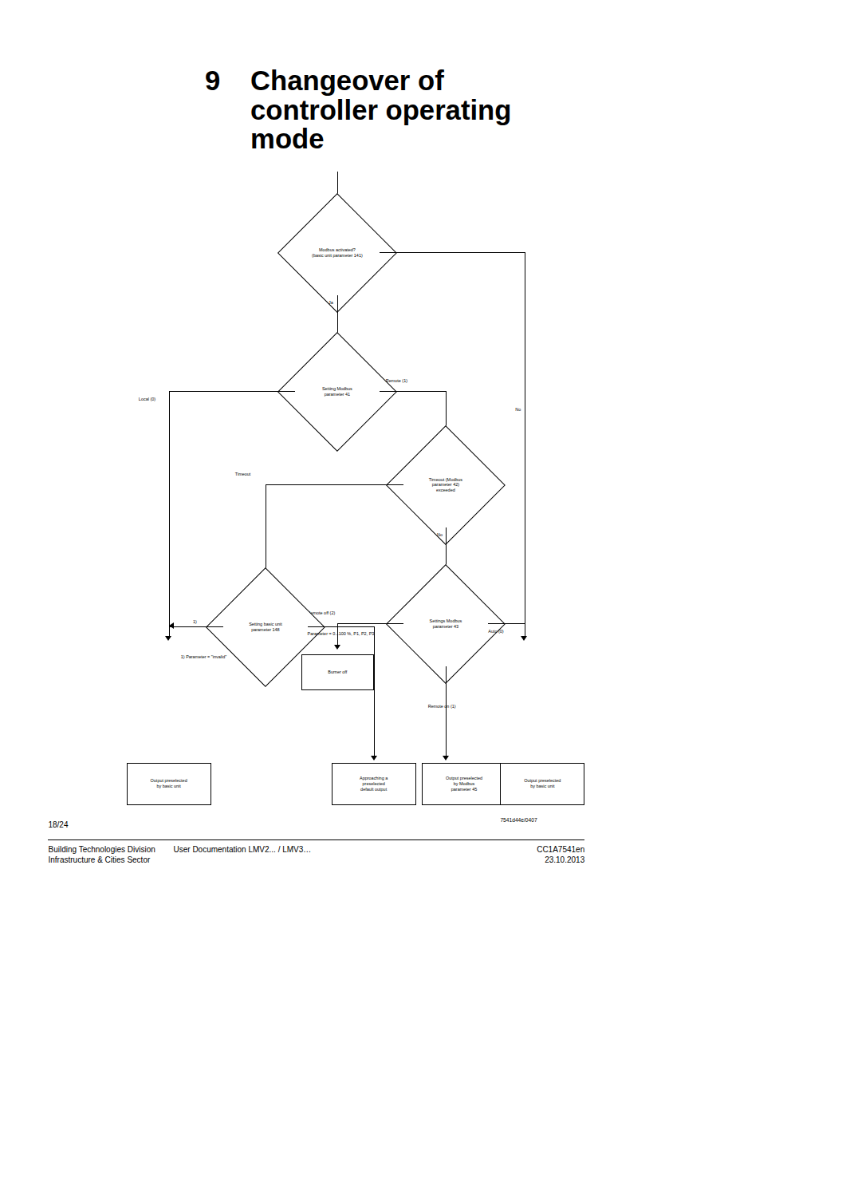9
Changeover of controller operating mode
Modbus activated? (basic unit parameter 141)
No
Ja
Setting Modbus parameter 41
Local (0)
Remote (1)
Timeout (Modbus parameter 42) exceeded
Timeout
No
Settings Modbus parameter 43
Remote off (2)
Burner off
Auto (0)
Remote on (1)
Setting basic unit parameter 148
1)
1) Parameter = "invalid"
Parameter = 0...100 %, P1, P2, P3
Output preselected by basic unit
Approaching a preselected default output
Output preselected by Modbus parameter 45
Output preselected by basic unit
7541d44e/0407
18/24
Building Technologies Division
Infrastructure & Cities Sector
User Documentation LMV2... / LMV3…
CC1A7541en
23.10.2013